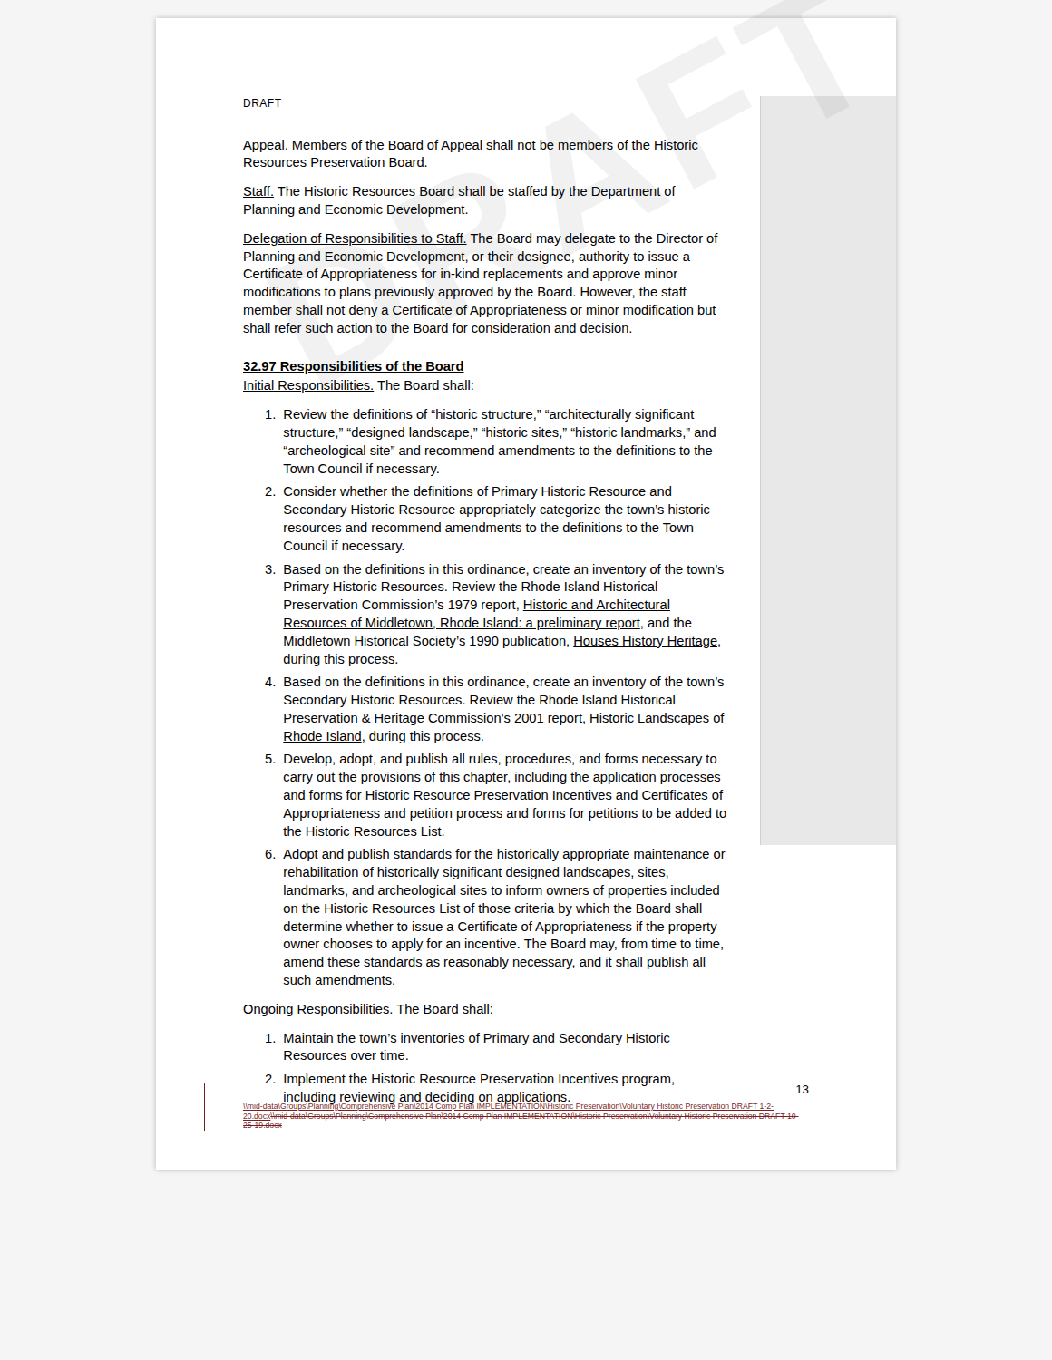DRAFT
DRAFT
Appeal. Members of the Board of Appeal shall not be members of the Historic Resources Preservation Board.
Staff. The Historic Resources Board shall be staffed by the Department of Planning and Economic Development.
Delegation of Responsibilities to Staff. The Board may delegate to the Director of Planning and Economic Development, or their designee, authority to issue a Certificate of Appropriateness for in-kind replacements and approve minor modifications to plans previously approved by the Board. However, the staff member shall not deny a Certificate of Appropriateness or minor modification but shall refer such action to the Board for consideration and decision.
32.97 Responsibilities of the Board
Initial Responsibilities. The Board shall:
Review the definitions of “historic structure,” “architecturally significant structure,” “designed landscape,” “historic sites,” “historic landmarks,” and “archeological site” and recommend amendments to the definitions to the Town Council if necessary.
Consider whether the definitions of Primary Historic Resource and Secondary Historic Resource appropriately categorize the town’s historic resources and recommend amendments to the definitions to the Town Council if necessary.
Based on the definitions in this ordinance, create an inventory of the town’s Primary Historic Resources. Review the Rhode Island Historical Preservation Commission’s 1979 report, Historic and Architectural Resources of Middletown, Rhode Island: a preliminary report, and the Middletown Historical Society’s 1990 publication, Houses History Heritage, during this process.
Based on the definitions in this ordinance, create an inventory of the town’s Secondary Historic Resources. Review the Rhode Island Historical Preservation & Heritage Commission’s 2001 report, Historic Landscapes of Rhode Island, during this process.
Develop, adopt, and publish all rules, procedures, and forms necessary to carry out the provisions of this chapter, including the application processes and forms for Historic Resource Preservation Incentives and Certificates of Appropriateness and petition process and forms for petitions to be added to the Historic Resources List.
Adopt and publish standards for the historically appropriate maintenance or rehabilitation of historically significant designed landscapes, sites, landmarks, and archeological sites to inform owners of properties included on the Historic Resources List of those criteria by which the Board shall determine whether to issue a Certificate of Appropriateness if the property owner chooses to apply for an incentive. The Board may, from time to time, amend these standards as reasonably necessary, and it shall publish all such amendments.
Ongoing Responsibilities. The Board shall:
Maintain the town’s inventories of Primary and Secondary Historic Resources over time.
Implement the Historic Resource Preservation Incentives program, including reviewing and deciding on applications.
13
\\mid-data\Groups\Planning\Comprehensive Plan\2014 Comp Plan IMPLEMENTATION\Historic Preservation\Voluntary Historic Preservation DRAFT 1-2-20.docx\\mid-data\Groups\Planning\Comprehensive Plan\2014 Comp Plan IMPLEMENTATION\Historic Preservation\Voluntary Historic Preservation DRAFT 10-25-19.docx